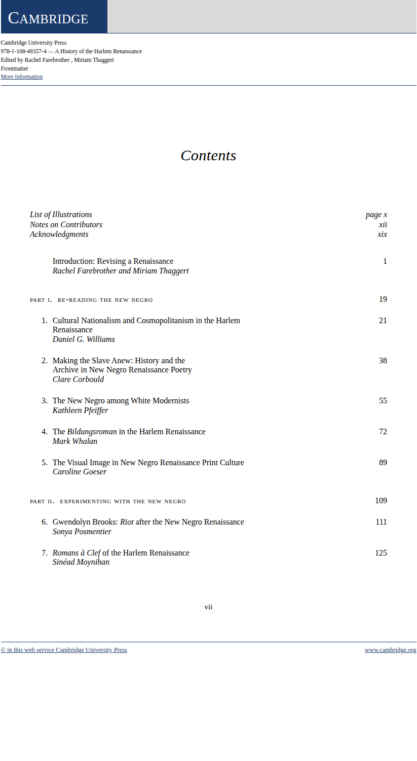CAMBRIDGE
Cambridge University Press
978-1-108-49357-4 — A History of the Harlem Renaissance
Edited by Rachel Farebrother , Miriam Thaggert
Frontmatter
More Information
Contents
List of Illustrations page x
Notes on Contributors xii
Acknowledgments xix
Introduction: Revising a Renaissance 1
Rachel Farebrother and Miriam Thaggert
part i. re-reading the new negro 19
1. Cultural Nationalism and Cosmopolitanism in the Harlem
Renaissance 21 Daniel G. Williams
2. Making the Slave Anew: History and the
Archive in New Negro Renaissance Poetry 38 Clare Corbould
3. The New Negro among White Modernists 55 Kathleen Pfeiffer
4. The Bildungsroman in the Harlem Renaissance 72 Mark Whalan
5. The Visual Image in New Negro Renaissance Print Culture 89 Caroline Goeser
part ii. experimenting with the new negro 109
6. Gwendolyn Brooks: Riot after the New Negro Renaissance 111 Sonya Posmentier
7. Romans à Clef of the Harlem Renaissance 125 Sinéad Moynihan
vii
© in this web service Cambridge University Press
www.cambridge.org